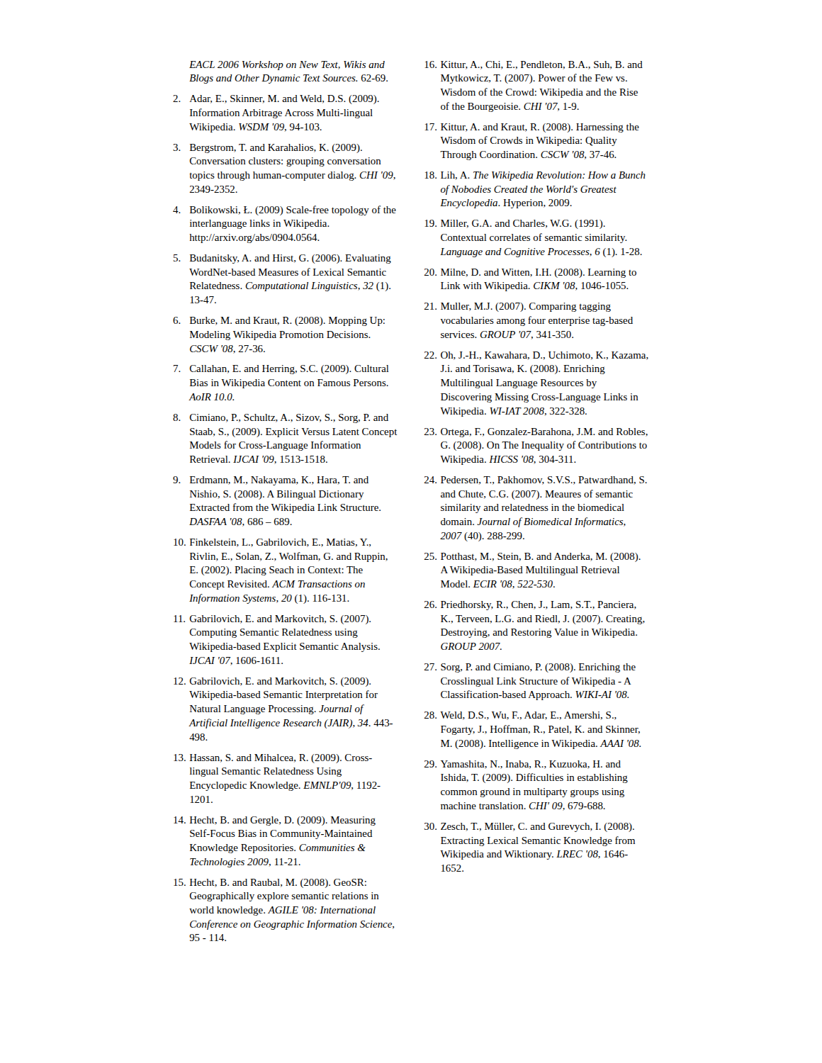EACL 2006 Workshop on New Text, Wikis and Blogs and Other Dynamic Text Sources. 62-69.
2. Adar, E., Skinner, M. and Weld, D.S. (2009). Information Arbitrage Across Multi-lingual Wikipedia. WSDM '09, 94-103.
3. Bergstrom, T. and Karahalios, K. (2009). Conversation clusters: grouping conversation topics through human-computer dialog. CHI '09, 2349-2352.
4. Bolikowski, Ł. (2009) Scale-free topology of the interlanguage links in Wikipedia. http://arxiv.org/abs/0904.0564.
5. Budanitsky, A. and Hirst, G. (2006). Evaluating WordNet-based Measures of Lexical Semantic Relatedness. Computational Linguistics, 32 (1). 13-47.
6. Burke, M. and Kraut, R. (2008). Mopping Up: Modeling Wikipedia Promotion Decisions. CSCW '08, 27-36.
7. Callahan, E. and Herring, S.C. (2009). Cultural Bias in Wikipedia Content on Famous Persons. AoIR 10.0.
8. Cimiano, P., Schultz, A., Sizov, S., Sorg, P. and Staab, S., (2009). Explicit Versus Latent Concept Models for Cross-Language Information Retrieval. IJCAI '09, 1513-1518.
9. Erdmann, M., Nakayama, K., Hara, T. and Nishio, S. (2008). A Bilingual Dictionary Extracted from the Wikipedia Link Structure. DASFAA '08, 686 – 689.
10. Finkelstein, L., Gabrilovich, E., Matias, Y., Rivlin, E., Solan, Z., Wolfman, G. and Ruppin, E. (2002). Placing Seach in Context: The Concept Revisited. ACM Transactions on Information Systems, 20 (1). 116-131.
11. Gabrilovich, E. and Markovitch, S. (2007). Computing Semantic Relatedness using Wikipedia-based Explicit Semantic Analysis. IJCAI '07, 1606-1611.
12. Gabrilovich, E. and Markovitch, S. (2009). Wikipedia-based Semantic Interpretation for Natural Language Processing. Journal of Artificial Intelligence Research (JAIR), 34. 443-498.
13. Hassan, S. and Mihalcea, R. (2009). Cross-lingual Semantic Relatedness Using Encyclopedic Knowledge. EMNLP'09, 1192-1201.
14. Hecht, B. and Gergle, D. (2009). Measuring Self-Focus Bias in Community-Maintained Knowledge Repositories. Communities & Technologies 2009, 11-21.
15. Hecht, B. and Raubal, M. (2008). GeoSR: Geographically explore semantic relations in world knowledge. AGILE '08: International Conference on Geographic Information Science, 95 - 114.
16. Kittur, A., Chi, E., Pendleton, B.A., Suh, B. and Mytkowicz, T. (2007). Power of the Few vs. Wisdom of the Crowd: Wikipedia and the Rise of the Bourgeoisie. CHI '07, 1-9.
17. Kittur, A. and Kraut, R. (2008). Harnessing the Wisdom of Crowds in Wikipedia: Quality Through Coordination. CSCW '08, 37-46.
18. Lih, A. The Wikipedia Revolution: How a Bunch of Nobodies Created the World's Greatest Encyclopedia. Hyperion, 2009.
19. Miller, G.A. and Charles, W.G. (1991). Contextual correlates of semantic similarity. Language and Cognitive Processes, 6 (1). 1-28.
20. Milne, D. and Witten, I.H. (2008). Learning to Link with Wikipedia. CIKM '08, 1046-1055.
21. Muller, M.J. (2007). Comparing tagging vocabularies among four enterprise tag-based services. GROUP '07, 341-350.
22. Oh, J.-H., Kawahara, D., Uchimoto, K., Kazama, J.i. and Torisawa, K. (2008). Enriching Multilingual Language Resources by Discovering Missing Cross-Language Links in Wikipedia. WI-IAT 2008, 322-328.
23. Ortega, F., Gonzalez-Barahona, J.M. and Robles, G. (2008). On The Inequality of Contributions to Wikipedia. HICSS '08, 304-311.
24. Pedersen, T., Pakhomov, S.V.S., Patwardhand, S. and Chute, C.G. (2007). Meaures of semantic similarity and relatedness in the biomedical domain. Journal of Biomedical Informatics, 2007 (40). 288-299.
25. Potthast, M., Stein, B. and Anderka, M. (2008). A Wikipedia-Based Multilingual Retrieval Model. ECIR '08, 522-530.
26. Priedhorsky, R., Chen, J., Lam, S.T., Panciera, K., Terveen, L.G. and Riedl, J. (2007). Creating, Destroying, and Restoring Value in Wikipedia. GROUP 2007.
27. Sorg, P. and Cimiano, P. (2008). Enriching the Crosslingual Link Structure of Wikipedia - A Classification-based Approach. WIKI-AI '08.
28. Weld, D.S., Wu, F., Adar, E., Amershi, S., Fogarty, J., Hoffman, R., Patel, K. and Skinner, M. (2008). Intelligence in Wikipedia. AAAI '08.
29. Yamashita, N., Inaba, R., Kuzuoka, H. and Ishida, T. (2009). Difficulties in establishing common ground in multiparty groups using machine translation. CHI' 09, 679-688.
30. Zesch, T., Müller, C. and Gurevych, I. (2008). Extracting Lexical Semantic Knowledge from Wikipedia and Wiktionary. LREC '08, 1646-1652.